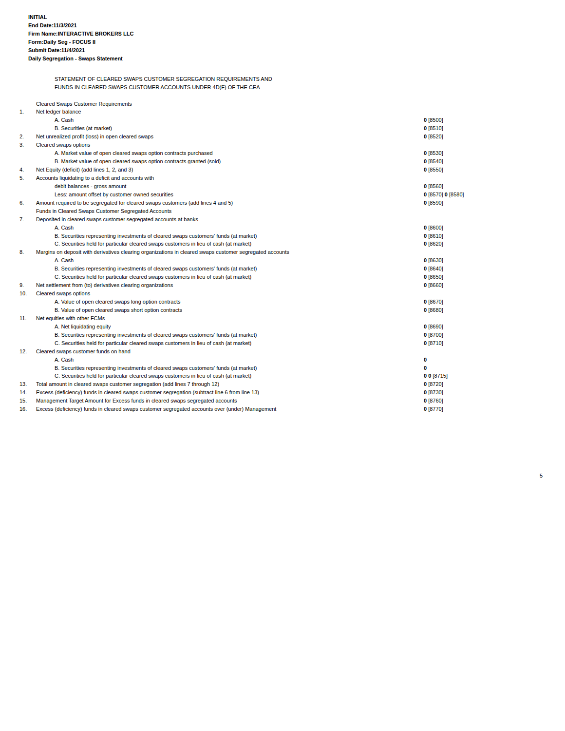INITIAL
End Date:11/3/2021
Firm Name:INTERACTIVE BROKERS LLC
Form:Daily Seg - FOCUS II
Submit Date:11/4/2021
Daily Segregation - Swaps Statement
STATEMENT OF CLEARED SWAPS CUSTOMER SEGREGATION REQUIREMENTS AND
FUNDS IN CLEARED SWAPS CUSTOMER ACCOUNTS UNDER 4D(F) OF THE CEA
| | Cleared Swaps Customer Requirements | |
| 1. | Net ledger balance | |
| | A. Cash | 0 [8500] |
| | B. Securities (at market) | 0 [8510] |
| 2. | Net unrealized profit (loss) in open cleared swaps | 0 [8520] |
| 3. | Cleared swaps options | |
| | A. Market value of open cleared swaps option contracts purchased | 0 [8530] |
| | B. Market value of open cleared swaps option contracts granted (sold) | 0 [8540] |
| 4. | Net Equity (deficit) (add lines 1, 2, and 3) | 0 [8550] |
| 5. | Accounts liquidating to a deficit and accounts with | |
| | debit balances - gross amount | 0 [8560] |
| | Less: amount offset by customer owned securities | 0 [8570] 0 [8580] |
| 6. | Amount required to be segregated for cleared swaps customers (add lines 4 and 5) | 0 [8590] |
| | Funds in Cleared Swaps Customer Segregated Accounts | |
| 7. | Deposited in cleared swaps customer segregated accounts at banks | |
| | A. Cash | 0 [8600] |
| | B. Securities representing investments of cleared swaps customers' funds (at market) | 0 [8610] |
| | C. Securities held for particular cleared swaps customers in lieu of cash (at market) | 0 [8620] |
| 8. | Margins on deposit with derivatives clearing organizations in cleared swaps customer segregated accounts | |
| | A. Cash | 0 [8630] |
| | B. Securities representing investments of cleared swaps customers' funds (at market) | 0 [8640] |
| | C. Securities held for particular cleared swaps customers in lieu of cash (at market) | 0 [8650] |
| 9. | Net settlement from (to) derivatives clearing organizations | 0 [8660] |
| 10. | Cleared swaps options | |
| | A. Value of open cleared swaps long option contracts | 0 [8670] |
| | B. Value of open cleared swaps short option contracts | 0 [8680] |
| 11. | Net equities with other FCMs | |
| | A. Net liquidating equity | 0 [8690] |
| | B. Securities representing investments of cleared swaps customers' funds (at market) | 0 [8700] |
| | C. Securities held for particular cleared swaps customers in lieu of cash (at market) | 0 [8710] |
| 12. | Cleared swaps customer funds on hand | |
| | A. Cash | 0 |
| | B. Securities representing investments of cleared swaps customers' funds (at market) | 0 |
| | C. Securities held for particular cleared swaps customers in lieu of cash (at market) | 0 0 [8715] |
| 13. | Total amount in cleared swaps customer segregation (add lines 7 through 12) | 0 [8720] |
| 14. | Excess (deficiency) funds in cleared swaps customer segregation (subtract line 6 from line 13) | 0 [8730] |
| 15. | Management Target Amount for Excess funds in cleared swaps segregated accounts | 0 [8760] |
| 16. | Excess (deficiency) funds in cleared swaps customer segregated accounts over (under) Management | 0 [8770] |
5